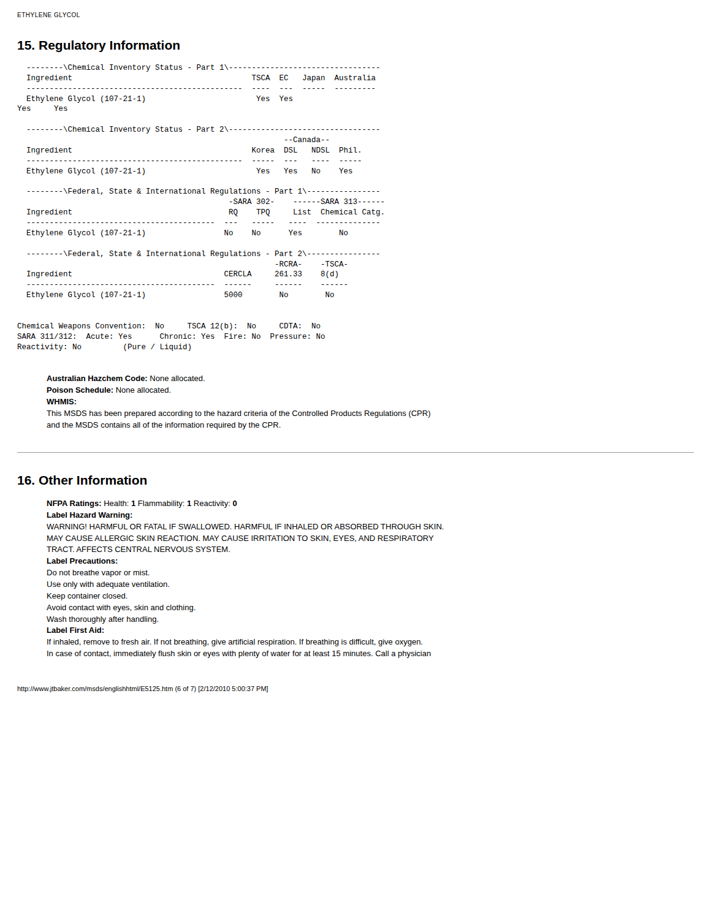ETHYLENE GLYCOL
15. Regulatory Information
  --------\Chemical Inventory Status - Part 1\---------------------------------
  Ingredient                                       TSCA  EC   Japan  Australia
  -----------------------------------------------  ----  ---  -----  ---------
  Ethylene Glycol (107-21-1)                        Yes  Yes
Yes     Yes

  --------\Chemical Inventory Status - Part 2\---------------------------------
                                                          --Canada--
  Ingredient                                       Korea  DSL   NDSL  Phil.
  -----------------------------------------------  -----  ---   ----  -----
  Ethylene Glycol (107-21-1)                        Yes   Yes   No    Yes

  --------\Federal, State & International Regulations - Part 1\----------------
                                              -SARA 302-    ------SARA 313------
  Ingredient                                  RQ    TPQ     List  Chemical Catg.
  -----------------------------------------  ---   -----   ----  --------------
  Ethylene Glycol (107-21-1)                 No    No      Yes        No

  --------\Federal, State & International Regulations - Part 2\----------------
                                                        -RCRA-    -TSCA-
  Ingredient                                 CERCLA     261.33    8(d)
  -----------------------------------------  ------     ------    ------
  Ethylene Glycol (107-21-1)                 5000        No        No


Chemical Weapons Convention:  No     TSCA 12(b):  No     CDTA:  No
SARA 311/312:  Acute: Yes      Chronic: Yes  Fire: No  Pressure: No
Reactivity: No         (Pure / Liquid)
Australian Hazchem Code: None allocated.
Poison Schedule: None allocated.
WHMIS:
This MSDS has been prepared according to the hazard criteria of the Controlled Products Regulations (CPR)
and the MSDS contains all of the information required by the CPR.
16. Other Information
NFPA Ratings: Health: 1 Flammability: 1 Reactivity: 0
Label Hazard Warning:
WARNING! HARMFUL OR FATAL IF SWALLOWED. HARMFUL IF INHALED OR ABSORBED THROUGH SKIN.
MAY CAUSE ALLERGIC SKIN REACTION. MAY CAUSE IRRITATION TO SKIN, EYES, AND RESPIRATORY
TRACT. AFFECTS CENTRAL NERVOUS SYSTEM.
Label Precautions:
Do not breathe vapor or mist.
Use only with adequate ventilation.
Keep container closed.
Avoid contact with eyes, skin and clothing.
Wash thoroughly after handling.
Label First Aid:
If inhaled, remove to fresh air. If not breathing, give artificial respiration. If breathing is difficult, give oxygen.
In case of contact, immediately flush skin or eyes with plenty of water for at least 15 minutes. Call a physician
http://www.jtbaker.com/msds/englishhtml/E5125.htm (6 of 7) [2/12/2010 5:00:37 PM]